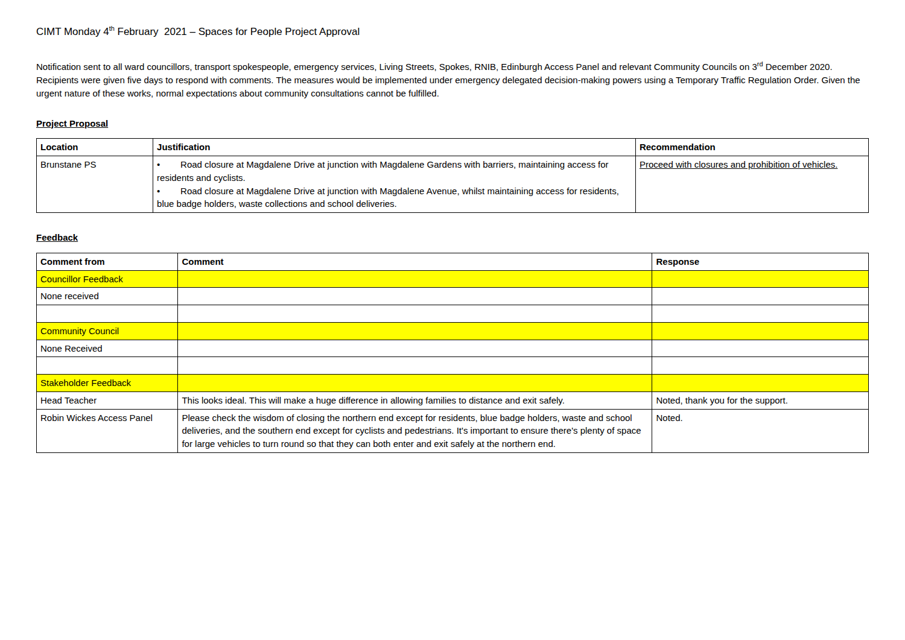CIMT Monday 4th February 2021 – Spaces for People Project Approval
Notification sent to all ward councillors, transport spokespeople, emergency services, Living Streets, Spokes, RNIB, Edinburgh Access Panel and relevant Community Councils on 3rd December 2020. Recipients were given five days to respond with comments. The measures would be implemented under emergency delegated decision-making powers using a Temporary Traffic Regulation Order. Given the urgent nature of these works, normal expectations about community consultations cannot be fulfilled.
Project Proposal
| Location | Justification | Recommendation |
| --- | --- | --- |
| Brunstane PS | • Road closure at Magdalene Drive at junction with Magdalene Gardens with barriers, maintaining access for residents and cyclists. • Road closure at Magdalene Drive at junction with Magdalene Avenue, whilst maintaining access for residents, blue badge holders, waste collections and school deliveries. | Proceed with closures and prohibition of vehicles. |
Feedback
| Comment from | Comment | Response |
| --- | --- | --- |
| Councillor Feedback | | |
| None received | | |
| Community Council | | |
| None Received | | |
| Stakeholder Feedback | | |
| Head Teacher | This looks ideal. This will make a huge difference in allowing families to distance and exit safely. | Noted, thank you for the support. |
| Robin Wickes Access Panel | Please check the wisdom of closing the northern end except for residents, blue badge holders, waste and school deliveries, and the southern end except for cyclists and pedestrians. It's important to ensure there's plenty of space for large vehicles to turn round so that they can both enter and exit safely at the northern end. | Noted. |